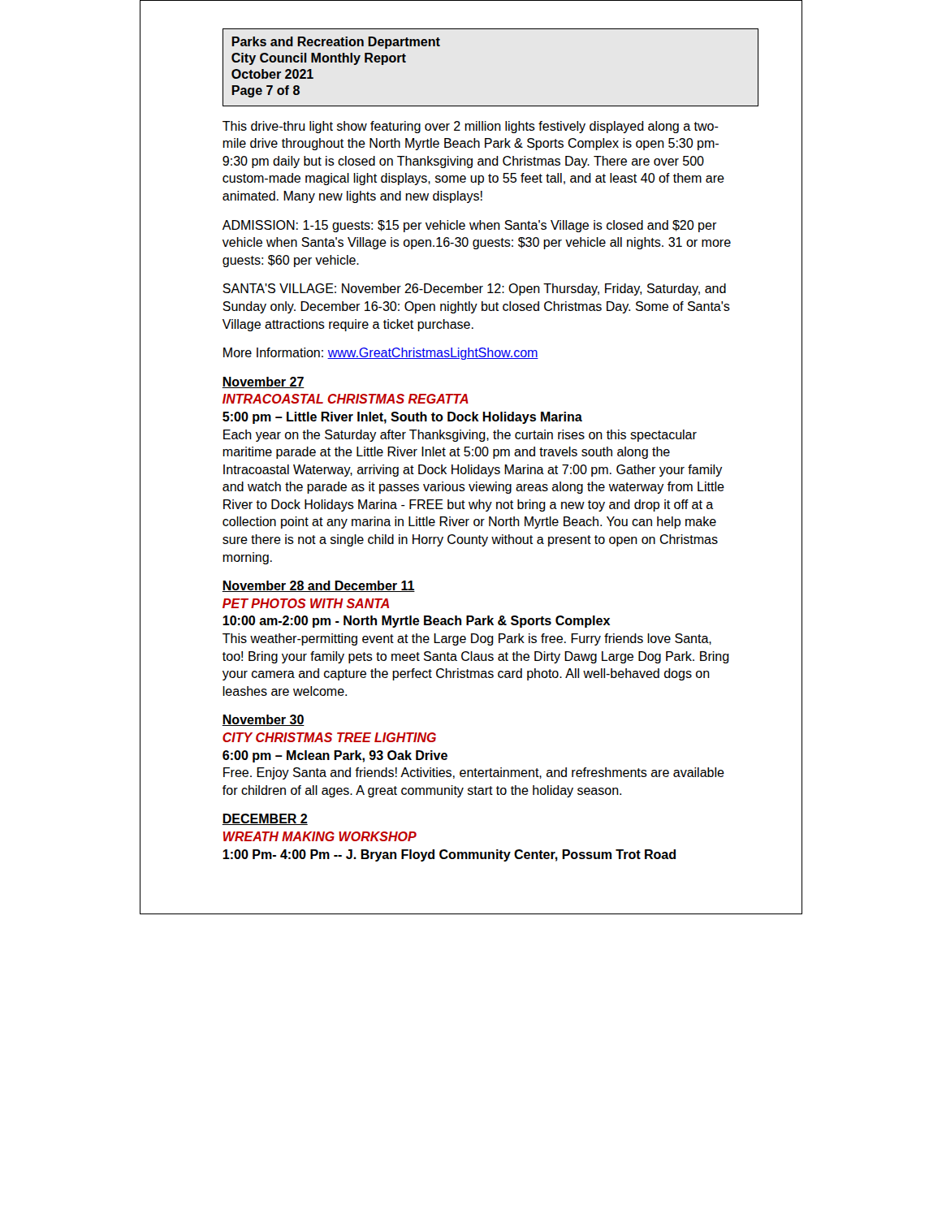Parks and Recreation Department
City Council Monthly Report
October 2021
Page 7 of 8
This drive-thru light show featuring over 2 million lights festively displayed along a two-mile drive throughout the North Myrtle Beach Park & Sports Complex is open 5:30 pm-9:30 pm daily but is closed on Thanksgiving and Christmas Day. There are over 500 custom-made magical light displays, some up to 55 feet tall, and at least 40 of them are animated. Many new lights and new displays!
ADMISSION: 1-15 guests: $15 per vehicle when Santa's Village is closed and $20 per vehicle when Santa's Village is open.16-30 guests: $30 per vehicle all nights. 31 or more guests: $60 per vehicle.
SANTA'S VILLAGE: November 26-December 12: Open Thursday, Friday, Saturday, and Sunday only. December 16-30: Open nightly but closed Christmas Day. Some of Santa's Village attractions require a ticket purchase.
More Information: www.GreatChristmasLightShow.com
November 27
INTRACOASTAL CHRISTMAS REGATTA
5:00 pm – Little River Inlet, South to Dock Holidays Marina
Each year on the Saturday after Thanksgiving, the curtain rises on this spectacular maritime parade at the Little River Inlet at 5:00 pm and travels south along the Intracoastal Waterway, arriving at Dock Holidays Marina at 7:00 pm. Gather your family and watch the parade as it passes various viewing areas along the waterway from Little River to Dock Holidays Marina - FREE but why not bring a new toy and drop it off at a collection point at any marina in Little River or North Myrtle Beach. You can help make sure there is not a single child in Horry County without a present to open on Christmas morning.
November 28 and December 11
PET PHOTOS WITH SANTA
10:00 am-2:00 pm - North Myrtle Beach Park & Sports Complex
This weather-permitting event at the Large Dog Park is free. Furry friends love Santa, too! Bring your family pets to meet Santa Claus at the Dirty Dawg Large Dog Park. Bring your camera and capture the perfect Christmas card photo. All well-behaved dogs on leashes are welcome.
November 30
CITY CHRISTMAS TREE LIGHTING
6:00 pm – Mclean Park, 93 Oak Drive
Free. Enjoy Santa and friends! Activities, entertainment, and refreshments are available for children of all ages. A great community start to the holiday season.
DECEMBER 2
WREATH MAKING WORKSHOP
1:00 Pm- 4:00 Pm -- J. Bryan Floyd Community Center, Possum Trot Road